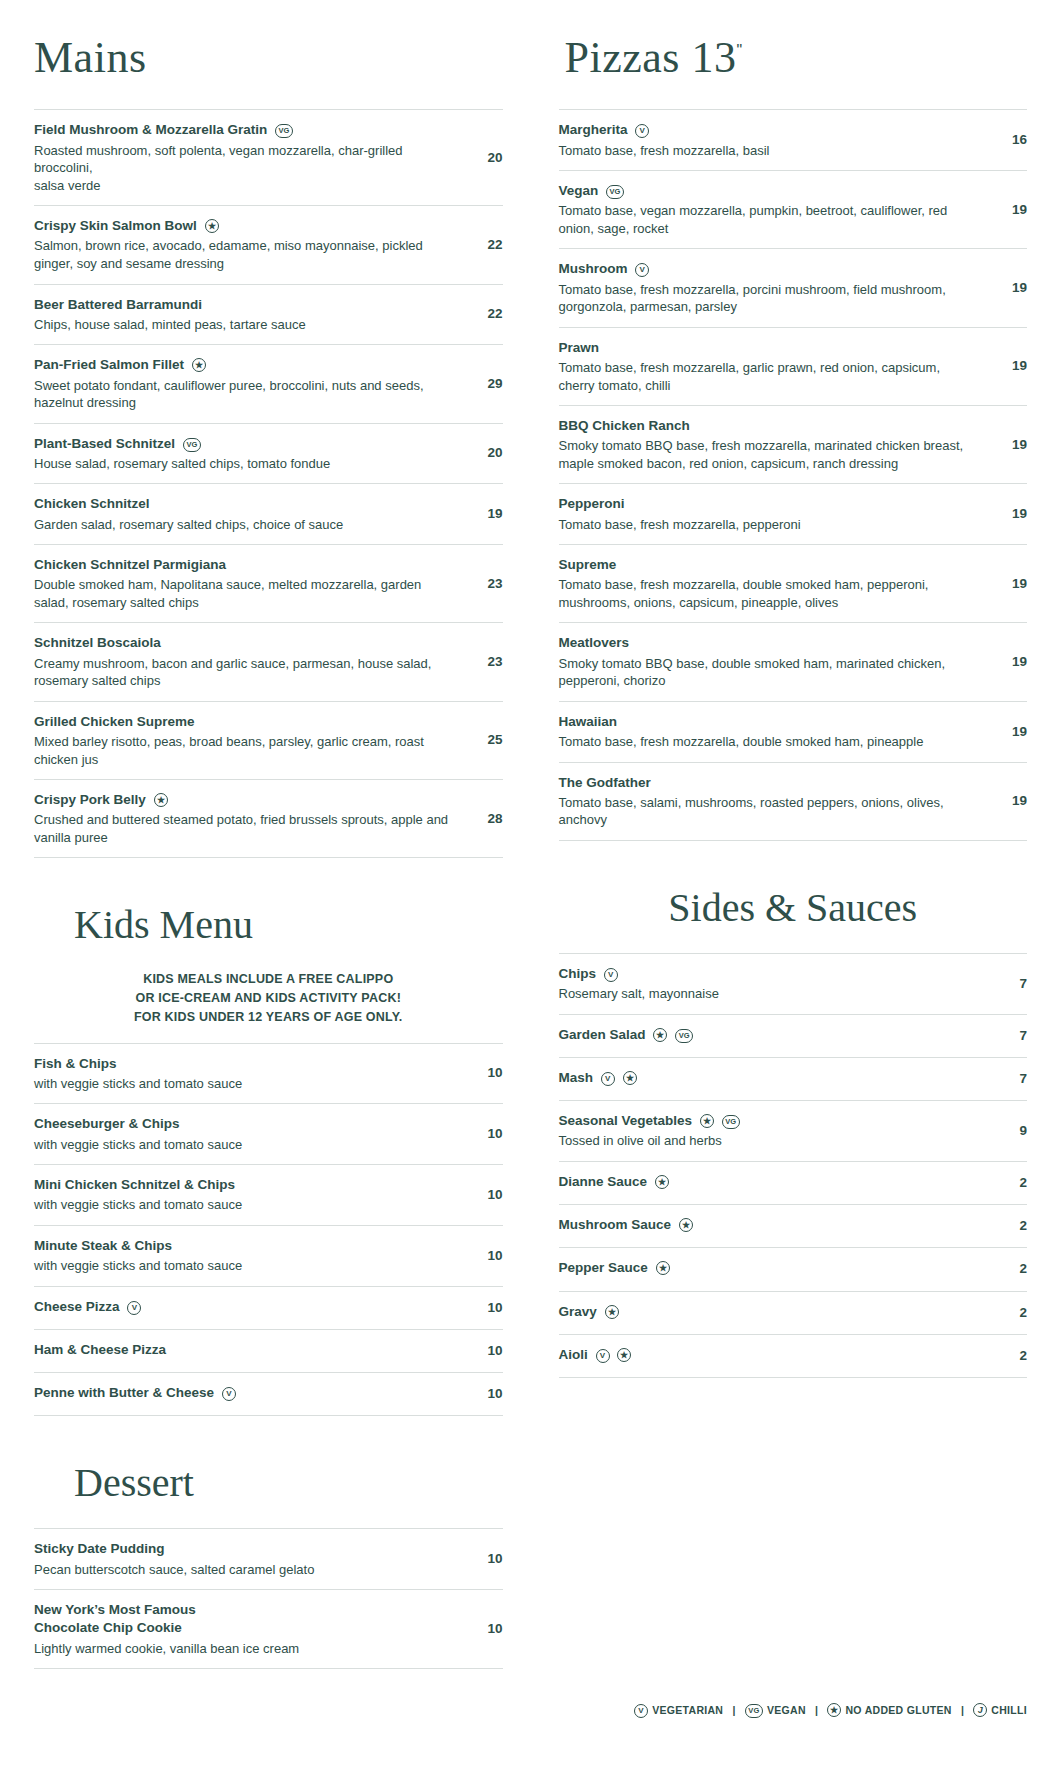Mains
Field Mushroom & Mozzarella Gratin VG
Roasted mushroom, soft polenta, vegan mozzarella, char-grilled broccolini,
salsa verde
20
Crispy Skin Salmon Bowl ★
Salmon, brown rice, avocado, edamame, miso mayonnaise, pickled ginger, soy and sesame dressing
22
Beer Battered Barramundi
Chips, house salad, minted peas, tartare sauce
22
Pan-Fried Salmon Fillet ★
Sweet potato fondant, cauliflower puree, broccolini, nuts and seeds, hazelnut dressing
29
Plant-Based Schnitzel VG
House salad, rosemary salted chips, tomato fondue
20
Chicken Schnitzel
Garden salad, rosemary salted chips, choice of sauce
19
Chicken Schnitzel Parmigiana
Double smoked ham, Napolitana sauce, melted mozzarella, garden salad, rosemary salted chips
23
Schnitzel Boscaiola
Creamy mushroom, bacon and garlic sauce, parmesan, house salad, rosemary salted chips
23
Grilled Chicken Supreme
Mixed barley risotto, peas, broad beans, parsley, garlic cream, roast chicken jus
25
Crispy Pork Belly ★
Crushed and buttered steamed potato, fried brussels sprouts, apple and vanilla puree
28
Kids Menu
KIDS MEALS INCLUDE A FREE CALIPPO
OR ICE-CREAM AND KIDS ACTIVITY PACK!
FOR KIDS UNDER 12 YEARS OF AGE ONLY.
Fish & Chips
with veggie sticks and tomato sauce
10
Cheeseburger & Chips
with veggie sticks and tomato sauce
10
Mini Chicken Schnitzel & Chips
with veggie sticks and tomato sauce
10
Minute Steak & Chips
with veggie sticks and tomato sauce
10
Cheese Pizza V
10
Ham & Cheese Pizza
10
Penne with Butter & Cheese V
10
Dessert
Sticky Date Pudding
Pecan butterscotch sauce, salted caramel gelato
10
New York’s Most Famous
Chocolate Chip Cookie
Lightly warmed cookie, vanilla bean ice cream
10
Pizzas 13"
Margherita V
Tomato base, fresh mozzarella, basil
16
Vegan VG
Tomato base, vegan mozzarella, pumpkin, beetroot, cauliflower, red onion, sage, rocket
19
Mushroom V
Tomato base, fresh mozzarella, porcini mushroom, field mushroom, gorgonzola, parmesan, parsley
19
Prawn
Tomato base, fresh mozzarella, garlic prawn, red onion, capsicum, cherry tomato, chilli
19
BBQ Chicken Ranch
Smoky tomato BBQ base, fresh mozzarella, marinated chicken breast, maple smoked bacon, red onion, capsicum, ranch dressing
19
Pepperoni
Tomato base, fresh mozzarella, pepperoni
19
Supreme
Tomato base, fresh mozzarella, double smoked ham, pepperoni, mushrooms, onions, capsicum, pineapple, olives
19
Meatlovers
Smoky tomato BBQ base, double smoked ham, marinated chicken, pepperoni, chorizo
19
Hawaiian
Tomato base, fresh mozzarella, double smoked ham, pineapple
19
The Godfather
Tomato base, salami, mushrooms, roasted peppers, onions, olives, anchovy
19
Sides & Sauces
Chips V
Rosemary salt, mayonnaise
7
Garden Salad ★ VG
7
Mash V ★
7
Seasonal Vegetables ★ VG
Tossed in olive oil and herbs
9
Dianne Sauce ★
2
Mushroom Sauce ★
2
Pepper Sauce ★
2
Gravy ★
2
Aioli V ★
2
VVEGETARIAN | VGVEGAN | ★NO ADDED GLUTEN | JCHILLI